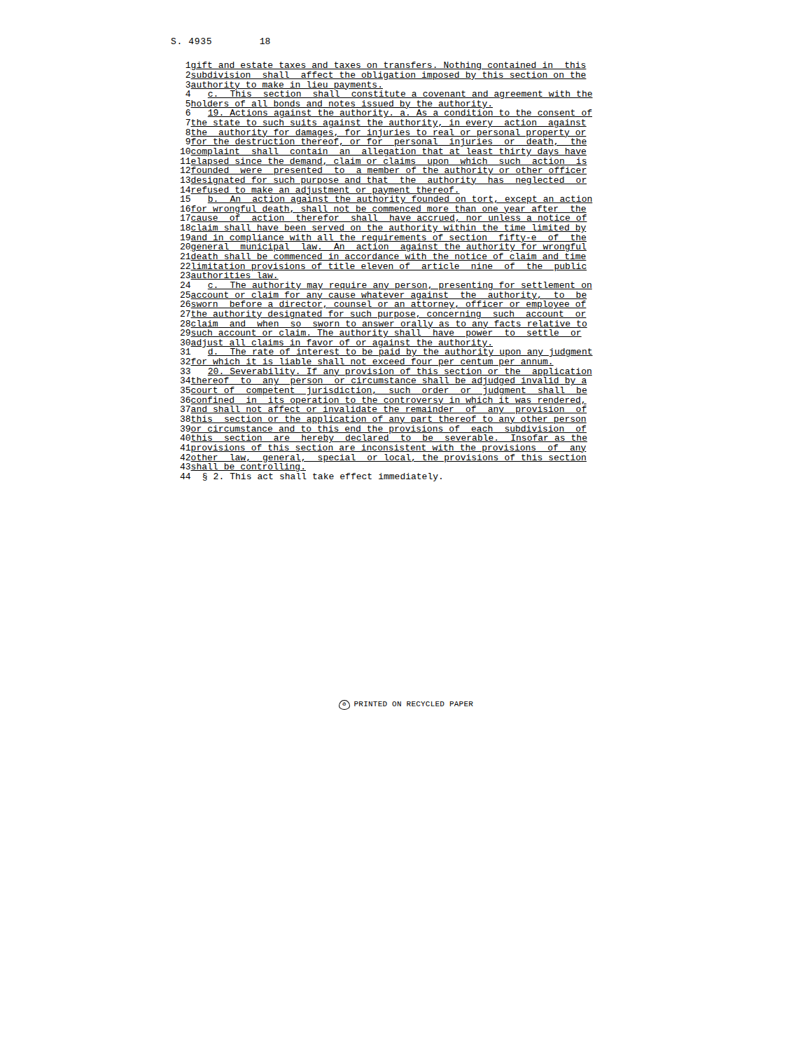S. 4935 18
| 1 | gift and estate taxes and taxes on transfers. Nothing contained in this |
| 2 | subdivision shall affect the obligation imposed by this section on the |
| 3 | authority to make in lieu payments. |
| 4 | c. This section shall constitute a covenant and agreement with the |
| 5 | holders of all bonds and notes issued by the authority. |
| 6 | 19. Actions against the authority. a. As a condition to the consent of |
| 7 | the state to such suits against the authority, in every action against |
| 8 | the authority for damages, for injuries to real or personal property or |
| 9 | for the destruction thereof, or for personal injuries or death, the |
| 10 | complaint shall contain an allegation that at least thirty days have |
| 11 | elapsed since the demand, claim or claims upon which such action is |
| 12 | founded were presented to a member of the authority or other officer |
| 13 | designated for such purpose and that the authority has neglected or |
| 14 | refused to make an adjustment or payment thereof. |
| 15 | b. An action against the authority founded on tort, except an action |
| 16 | for wrongful death, shall not be commenced more than one year after the |
| 17 | cause of action therefor shall have accrued, nor unless a notice of |
| 18 | claim shall have been served on the authority within the time limited by |
| 19 | and in compliance with all the requirements of section fifty-e of the |
| 20 | general municipal law. An action against the authority for wrongful |
| 21 | death shall be commenced in accordance with the notice of claim and time |
| 22 | limitation provisions of title eleven of article nine of the public |
| 23 | authorities law. |
| 24 | c. The authority may require any person, presenting for settlement on |
| 25 | account or claim for any cause whatever against the authority, to be |
| 26 | sworn before a director, counsel or an attorney, officer or employee of |
| 27 | the authority designated for such purpose, concerning such account or |
| 28 | claim and when so sworn to answer orally as to any facts relative to |
| 29 | such account or claim. The authority shall have power to settle or |
| 30 | adjust all claims in favor of or against the authority. |
| 31 | d. The rate of interest to be paid by the authority upon any judgment |
| 32 | for which it is liable shall not exceed four per centum per annum. |
| 33 | 20. Severability. If any provision of this section or the application |
| 34 | thereof to any person or circumstance shall be adjudged invalid by a |
| 35 | court of competent jurisdiction, such order or judgment shall be |
| 36 | confined in its operation to the controversy in which it was rendered, |
| 37 | and shall not affect or invalidate the remainder of any provision of |
| 38 | this section or the application of any part thereof to any other person |
| 39 | or circumstance and to this end the provisions of each subdivision of |
| 40 | this section are hereby declared to be severable. Insofar as the |
| 41 | provisions of this section are inconsistent with the provisions of any |
| 42 | other law, general, special or local, the provisions of this section |
| 43 | shall be controlling. |
| 44 | § 2. This act shall take effect immediately. |
♻PRINTED ON RECYCLED PAPER